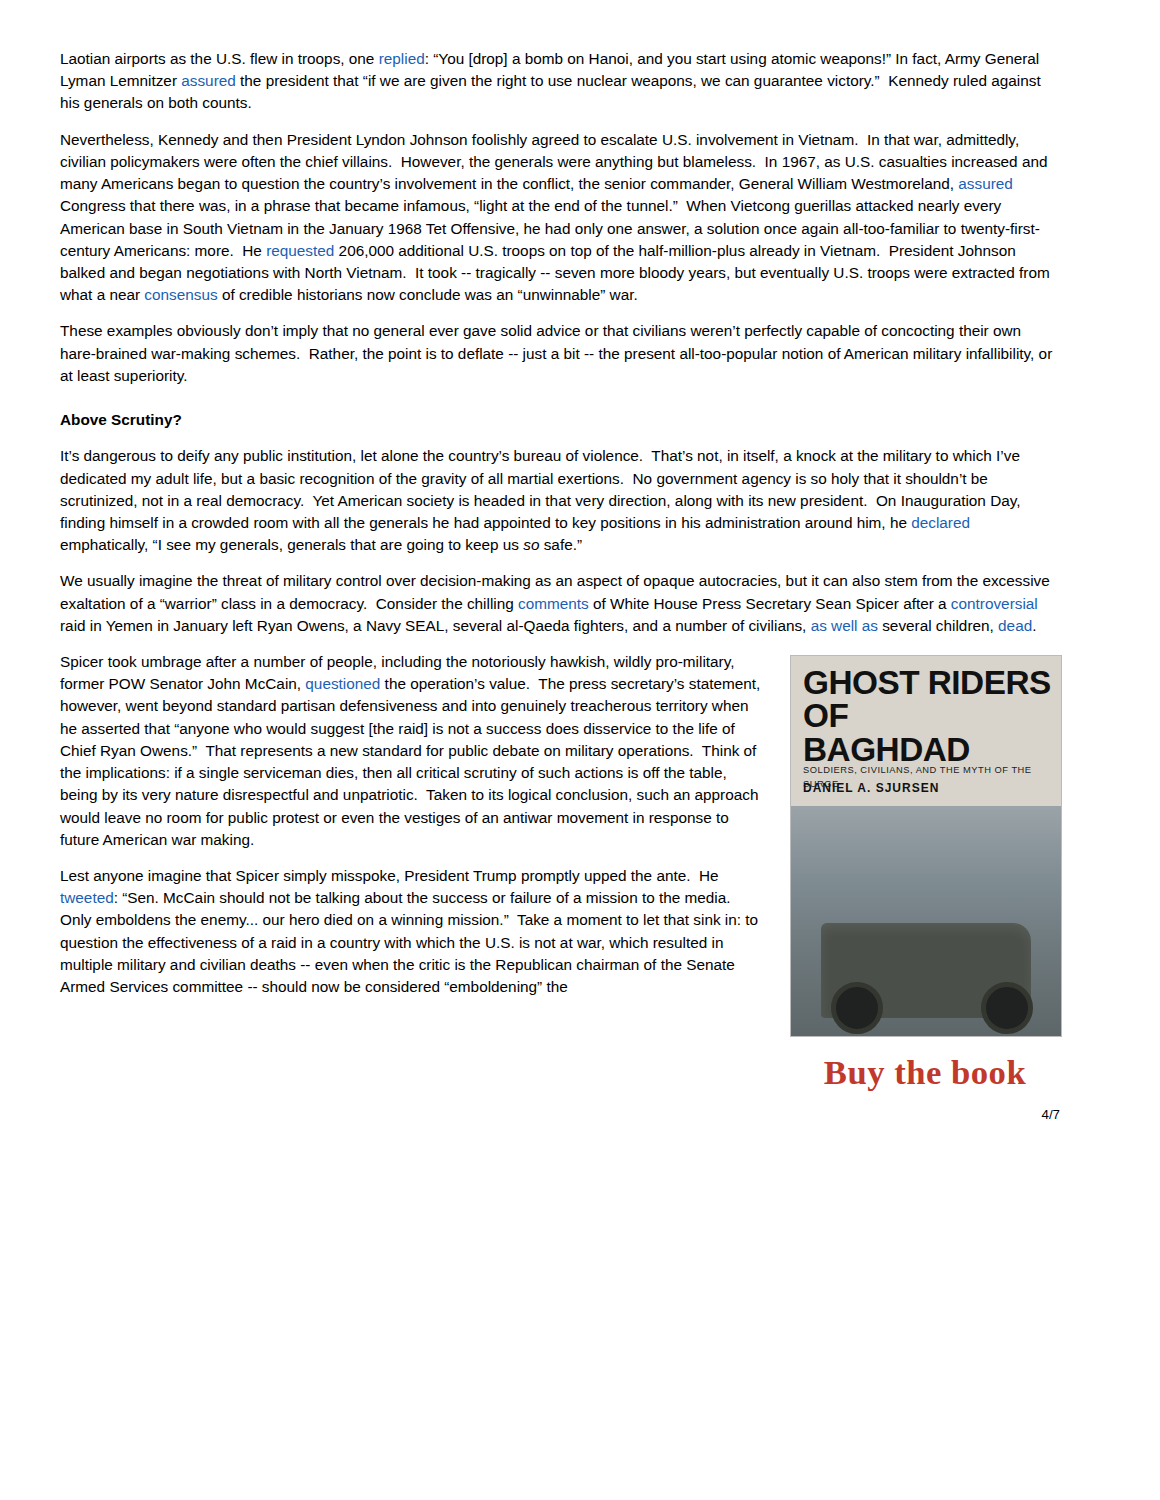Laotian airports as the U.S. flew in troops, one replied: “You [drop] a bomb on Hanoi, and you start using atomic weapons!” In fact, Army General Lyman Lemnitzer assured the president that “if we are given the right to use nuclear weapons, we can guarantee victory.” Kennedy ruled against his generals on both counts.
Nevertheless, Kennedy and then President Lyndon Johnson foolishly agreed to escalate U.S. involvement in Vietnam. In that war, admittedly, civilian policymakers were often the chief villains. However, the generals were anything but blameless. In 1967, as U.S. casualties increased and many Americans began to question the country’s involvement in the conflict, the senior commander, General William Westmoreland, assured Congress that there was, in a phrase that became infamous, “light at the end of the tunnel.” When Vietcong guerillas attacked nearly every American base in South Vietnam in the January 1968 Tet Offensive, he had only one answer, a solution once again all-too-familiar to twenty-first-century Americans: more. He requested 206,000 additional U.S. troops on top of the half-million-plus already in Vietnam. President Johnson balked and began negotiations with North Vietnam. It took -- tragically -- seven more bloody years, but eventually U.S. troops were extracted from what a near consensus of credible historians now conclude was an “unwinnable” war.
These examples obviously don’t imply that no general ever gave solid advice or that civilians weren’t perfectly capable of concocting their own hare-brained war-making schemes. Rather, the point is to deflate -- just a bit -- the present all-too-popular notion of American military infallibility, or at least superiority.
Above Scrutiny?
It’s dangerous to deify any public institution, let alone the country’s bureau of violence. That’s not, in itself, a knock at the military to which I’ve dedicated my adult life, but a basic recognition of the gravity of all martial exertions. No government agency is so holy that it shouldn’t be scrutinized, not in a real democracy. Yet American society is headed in that very direction, along with its new president. On Inauguration Day, finding himself in a crowded room with all the generals he had appointed to key positions in his administration around him, he declared emphatically, “I see my generals, generals that are going to keep us so safe.”
We usually imagine the threat of military control over decision-making as an aspect of opaque autocracies, but it can also stem from the excessive exaltation of a “warrior” class in a democracy. Consider the chilling comments of White House Press Secretary Sean Spicer after a controversial raid in Yemen in January left Ryan Owens, a Navy SEAL, several al-Qaeda fighters, and a number of civilians, as well as several children, dead.
GHOST RIDERS OF
BAGHDAD
SOLDIERS, CIVILIANS, AND THE MYTH OF THE SURGE
DANIEL A. SJURSEN
Buy the book
Spicer took umbrage after a number of people, including the notoriously hawkish, wildly pro-military, former POW Senator John McCain, questioned the operation’s value. The press secretary’s statement, however, went beyond standard partisan defensiveness and into genuinely treacherous territory when he asserted that “anyone who would suggest [the raid] is not a success does disservice to the life of Chief Ryan Owens.” That represents a new standard for public debate on military operations. Think of the implications: if a single serviceman dies, then all critical scrutiny of such actions is off the table, being by its very nature disrespectful and unpatriotic. Taken to its logical conclusion, such an approach would leave no room for public protest or even the vestiges of an antiwar movement in response to future American war making.
Lest anyone imagine that Spicer simply misspoke, President Trump promptly upped the ante. He tweeted: “Sen. McCain should not be talking about the success or failure of a mission to the media. Only emboldens the enemy... our hero died on a winning mission.” Take a moment to let that sink in: to question the effectiveness of a raid in a country with which the U.S. is not at war, which resulted in multiple military and civilian deaths -- even when the critic is the Republican chairman of the Senate Armed Services committee -- should now be considered “emboldening” the
4/7